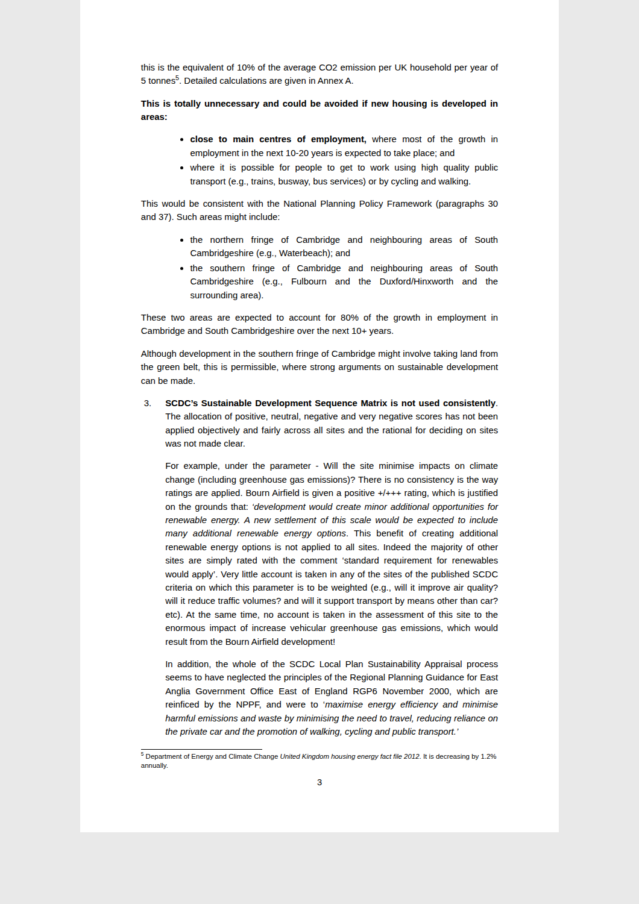this is the equivalent of 10% of the average CO2 emission per UK household per year of 5 tonnes5. Detailed calculations are given in Annex A.
This is totally unnecessary and could be avoided if new housing is developed in areas:
close to main centres of employment, where most of the growth in employment in the next 10-20 years is expected to take place; and
where it is possible for people to get to work using high quality public transport (e.g., trains, busway, bus services) or by cycling and walking.
This would be consistent with the National Planning Policy Framework (paragraphs 30 and 37). Such areas might include:
the northern fringe of Cambridge and neighbouring areas of South Cambridgeshire (e.g., Waterbeach); and
the southern fringe of Cambridge and neighbouring areas of South Cambridgeshire (e.g., Fulbourn and the Duxford/Hinxworth and the surrounding area).
These two areas are expected to account for 80% of the growth in employment in Cambridge and South Cambridgeshire over the next 10+ years.
Although development in the southern fringe of Cambridge might involve taking land from the green belt, this is permissible, where strong arguments on sustainable development can be made.
3.
SCDC’s Sustainable Development Sequence Matrix is not used consistently. The allocation of positive, neutral, negative and very negative scores has not been applied objectively and fairly across all sites and the rational for deciding on sites was not made clear.
For example, under the parameter - Will the site minimise impacts on climate change (including greenhouse gas emissions)? There is no consistency is the way ratings are applied. Bourn Airfield is given a positive +/+++ rating, which is justified on the grounds that: ‘development would create minor additional opportunities for renewable energy. A new settlement of this scale would be expected to include many additional renewable energy options. This benefit of creating additional renewable energy options is not applied to all sites. Indeed the majority of other sites are simply rated with the comment ‘standard requirement for renewables would apply’. Very little account is taken in any of the sites of the published SCDC criteria on which this parameter is to be weighted (e.g., will it improve air quality? will it reduce traffic volumes? and will it support transport by means other than car? etc). At the same time, no account is taken in the assessment of this site to the enormous impact of increase vehicular greenhouse gas emissions, which would result from the Bourn Airfield development!
In addition, the whole of the SCDC Local Plan Sustainability Appraisal process seems to have neglected the principles of the Regional Planning Guidance for East Anglia Government Office East of England RGP6 November 2000, which are reinficed by the NPPF, and were to ‘maximise energy efficiency and minimise harmful emissions and waste by minimising the need to travel, reducing reliance on the private car and the promotion of walking, cycling and public transport.’
5 Department of Energy and Climate Change United Kingdom housing energy fact file 2012. It is decreasing by 1.2% annually.
3